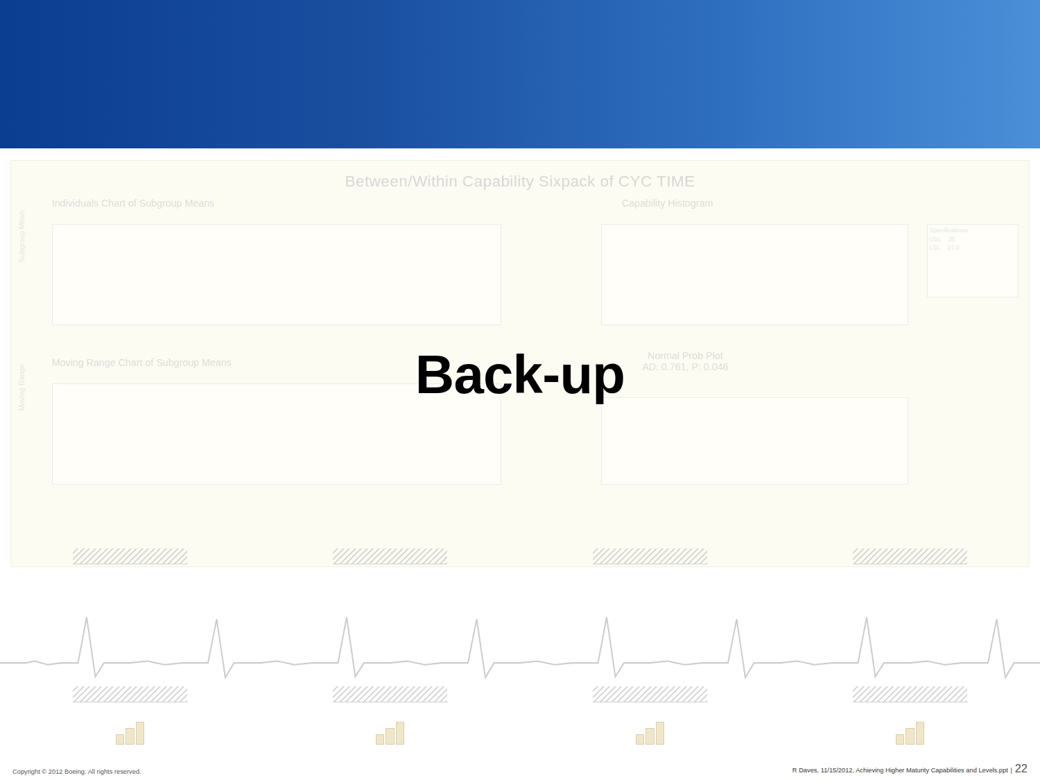Between/Within Capability Sixpack of CYC TIME
Individuals Chart of Subgroup Means
Capability Histogram
Moving Range Chart of Subgroup Means
Normal Prob Plot
AD: 0.761, P: 0.046
Subgroup Mean
Moving Range
Specifications
USL 35
LSL 27.0
Back-up
Copyright © 2012 Boeing. All rights reserved.
R Daves, 11/15/2012, Achieving Higher Maturity Capabilities and Levels.ppt | 22